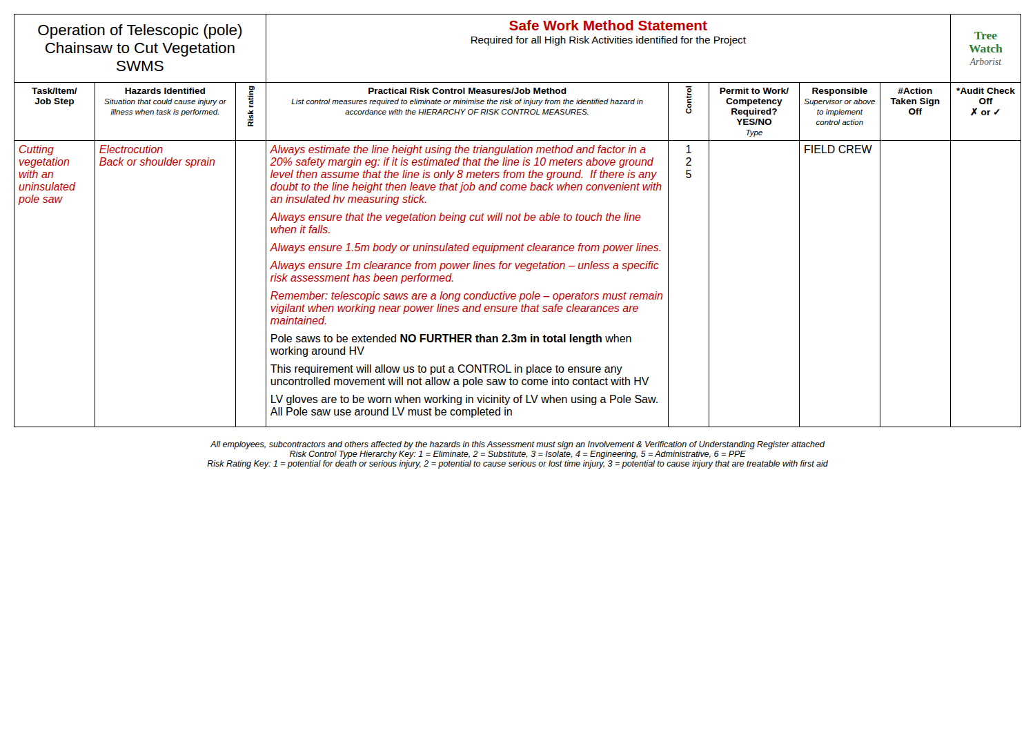| Operation of Telescopic (pole) Chainsaw to Cut Vegetation SWMS | Safe Work Method Statement Required for all High Risk Activities identified for the Project | Tree Watch Arborist |
| Task/Item/ Job Step | Hazards Identified Situation that could cause injury or illness when task is performed. | Risk rating | Practical Risk Control Measures/Job Method List control measures required to eliminate or minimise the risk of injury from the identified hazard in accordance with the HIERARCHY OF RISK CONTROL MEASURES. | Control | Permit to Work/ Competency Required? YES/NO Type | Responsible Supervisor or above to implement control action | #Action Taken Sign Off | *Audit Check Off ✗ or ✓ |
| Cutting vegetation with an uninsulated pole saw | Electrocution Back or shoulder sprain | | Always estimate the line height using the triangulation method and factor in a 20% safety margin eg: if it is estimated that the line is 10 meters above ground level then assume that the line is only 8 meters from the ground. If there is any doubt to the line height then leave that job and come back when convenient with an insulated hv measuring stick. Always ensure that the vegetation being cut will not be able to touch the line when it falls. Always ensure 1.5m body or uninsulated equipment clearance from power lines. Always ensure 1m clearance from power lines for vegetation – unless a specific risk assessment has been performed. Remember: telescopic saws are a long conductive pole – operators must remain vigilant when working near power lines and ensure that safe clearances are maintained. Pole saws to be extended NO FURTHER than 2.3m in total length when working around HV This requirement will allow us to put a CONTROL in place to ensure any uncontrolled movement will not allow a pole saw to come into contact with HV LV gloves are to be worn when working in vicinity of LV when using a Pole Saw. All Pole saw use around LV must be completed in | 1 2 5 | | FIELD CREW | | |
All employees, subcontractors and others affected by the hazards in this Assessment must sign an Involvement & Verification of Understanding Register attached
Risk Control Type Hierarchy Key: 1 = Eliminate, 2 = Substitute, 3 = Isolate, 4 = Engineering, 5 = Administrative, 6 = PPE
Risk Rating Key: 1 = potential for death or serious injury, 2 = potential to cause serious or lost time injury, 3 = potential to cause injury that are treatable with first aid